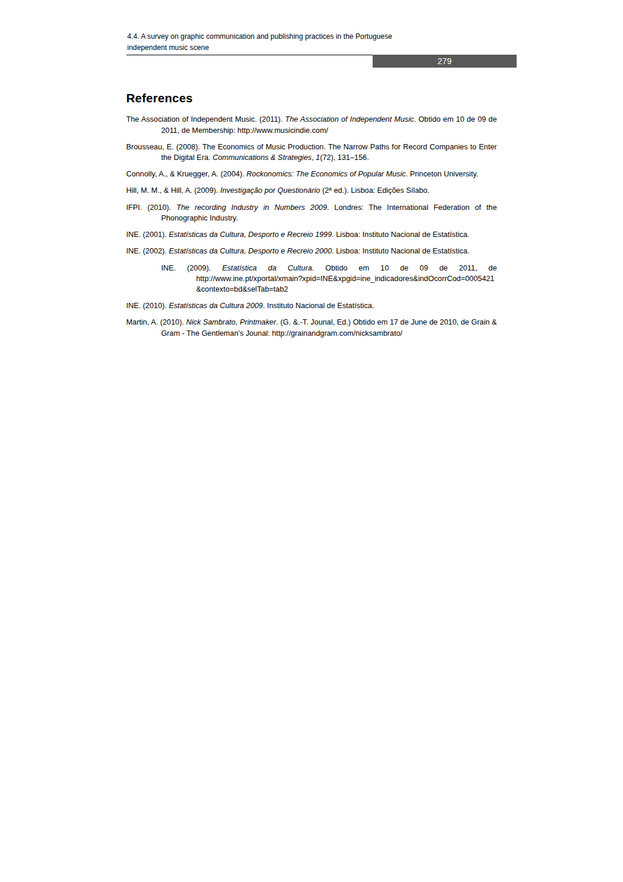4.4. A survey on graphic communication and publishing practices in the Portuguese independent music scene
279
References
The Association of Independent Music. (2011). The Association of Independent Music. Obtido em 10 de 09 de 2011, de Membership: http://www.musicindie.com/
Brousseau, E. (2008). The Economics of Music Production. The Narrow Paths for Record Companies to Enter the Digital Era. Communications & Strategies, 1(72), 131–156.
Connolly, A., & Kruegger, A. (2004). Rockonomics: The Economics of Popular Music. Princeton University.
Hill, M. M., & Hill, A. (2009). Investigação por Questionário (2ª ed.). Lisboa: Edições Sílabo.
IFPI. (2010). The recording Industry in Numbers 2009. Londres: The International Federation of the Phonographic Industry.
INE. (2001). Estatísticas da Cultura, Desporto e Recreio 1999. Lisboa: Instituto Nacional de Estatística.
INE. (2002). Estatísticas da Cultura, Desporto e Recreio 2000. Lisboa: Instituto Nacional de Estatística.
INE. (2009). Estatística da Cultura. Obtido em 10 de 09 de 2011, de http://www.ine.pt/xportal/xmain?xpid=INE&xpgid=ine_indicadores&indOcorrCod=0005421&contexto=bd&selTab=tab2
INE. (2010). Estatísticas da Cultura 2009. Instituto Nacional de Estatística.
Martin, A. (2010). Nick Sambrato, Printmaker. (G. &.-T. Jounal, Ed.) Obtido em 17 de June de 2010, de Grain & Gram - The Gentleman's Jounal: http://grainandgram.com/nicksambrato/